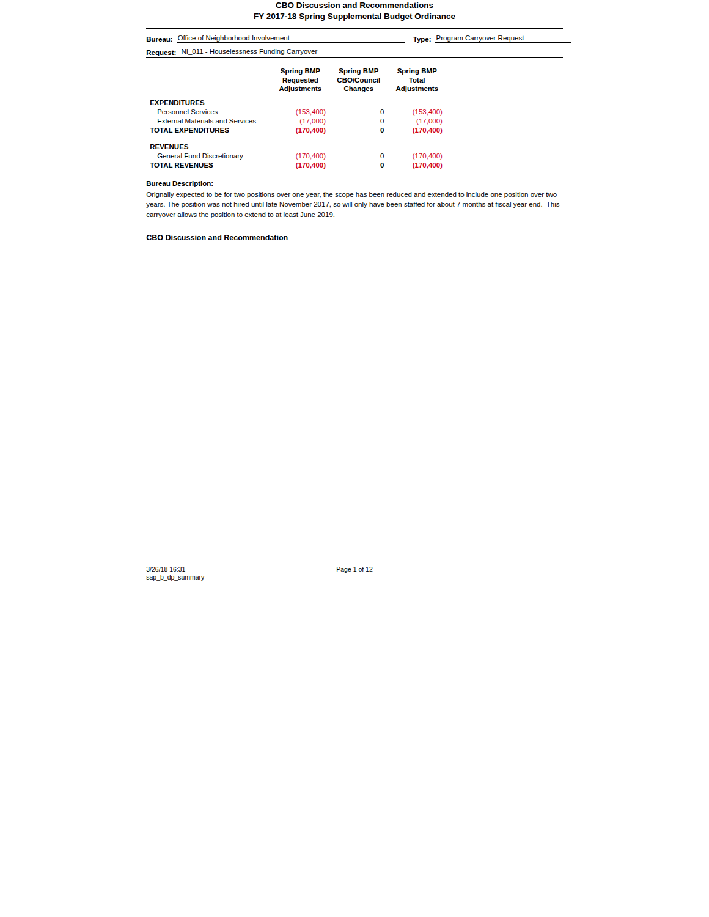CBO Discussion and Recommendations
FY 2017-18 Spring Supplemental Budget Ordinance
Bureau: Office of Neighborhood Involvement
Type: Program Carryover Request
Request: NI_011 - Houselessness Funding Carryover
| | Spring BMP Requested Adjustments | Spring BMP CBO/Council Changes | Spring BMP Total Adjustments | |
| --- | --- | --- | --- | --- |
| EXPENDITURES | | | | |
| Personnel Services | (153,400) | 0 | (153,400) | |
| External Materials and Services | (17,000) | 0 | (17,000) | |
| TOTAL EXPENDITURES | (170,400) | 0 | (170,400) | |
| REVENUES | | | | |
| General Fund Discretionary | (170,400) | 0 | (170,400) | |
| TOTAL REVENUES | (170,400) | 0 | (170,400) | |
Bureau Description:
Orignally expected to be for two positions over one year, the scope has been reduced and extended to include one position over two years. The position was not hired until late November 2017, so will only have been staffed for about 7 months at fiscal year end. This carryover allows the position to extend to at least June 2019.
CBO Discussion and Recommendation
3/26/18 16:31
Page 1 of 12
sap_b_dp_summary